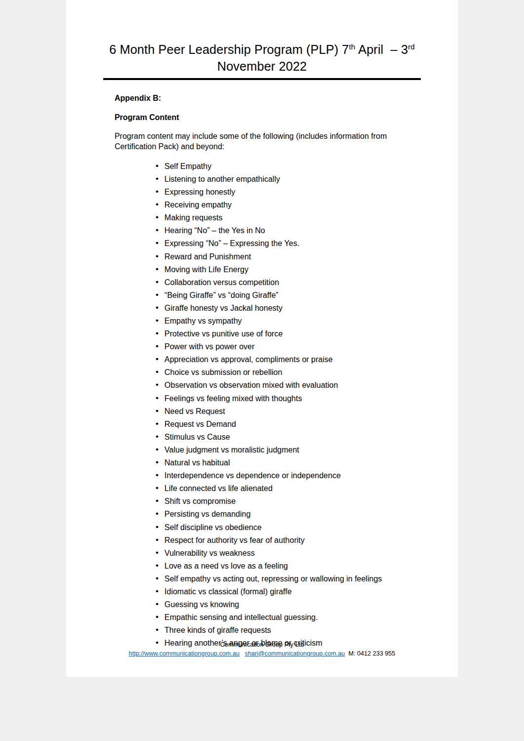6 Month Peer Leadership Program (PLP) 7th April – 3rd November 2022
Appendix B:
Program Content
Program content may include some of the following (includes information from Certification Pack) and beyond:
Self Empathy
Listening to another empathically
Expressing honestly
Receiving empathy
Making requests
Hearing “No” – the Yes in No
Expressing “No” – Expressing the Yes.
Reward and Punishment
Moving with Life Energy
Collaboration versus competition
“Being Giraffe” vs “doing Giraffe”
Giraffe honesty vs Jackal honesty
Empathy vs sympathy
Protective vs punitive use of force
Power with vs power over
Appreciation vs approval, compliments or praise
Choice vs submission or rebellion
Observation vs observation mixed with evaluation
Feelings vs feeling mixed with thoughts
Need vs Request
Request vs Demand
Stimulus vs Cause
Value judgment vs moralistic judgment
Natural vs habitual
Interdependence vs dependence or independence
Life connected vs life alienated
Shift vs compromise
Persisting vs demanding
Self discipline vs obedience
Respect for authority vs fear of authority
Vulnerability vs weakness
Love as a need vs love as a feeling
Self empathy vs acting out, repressing or wallowing in feelings
Idiomatic vs classical (formal) giraffe
Guessing vs knowing
Empathic sensing and intellectual guessing.
Three kinds of giraffe requests
Hearing another’s anger or blame or criticism
Communication Group Pty Ltd
http://www.communicationgroup.com.au shari@communicationgroup.com.au M: 0412 233 955